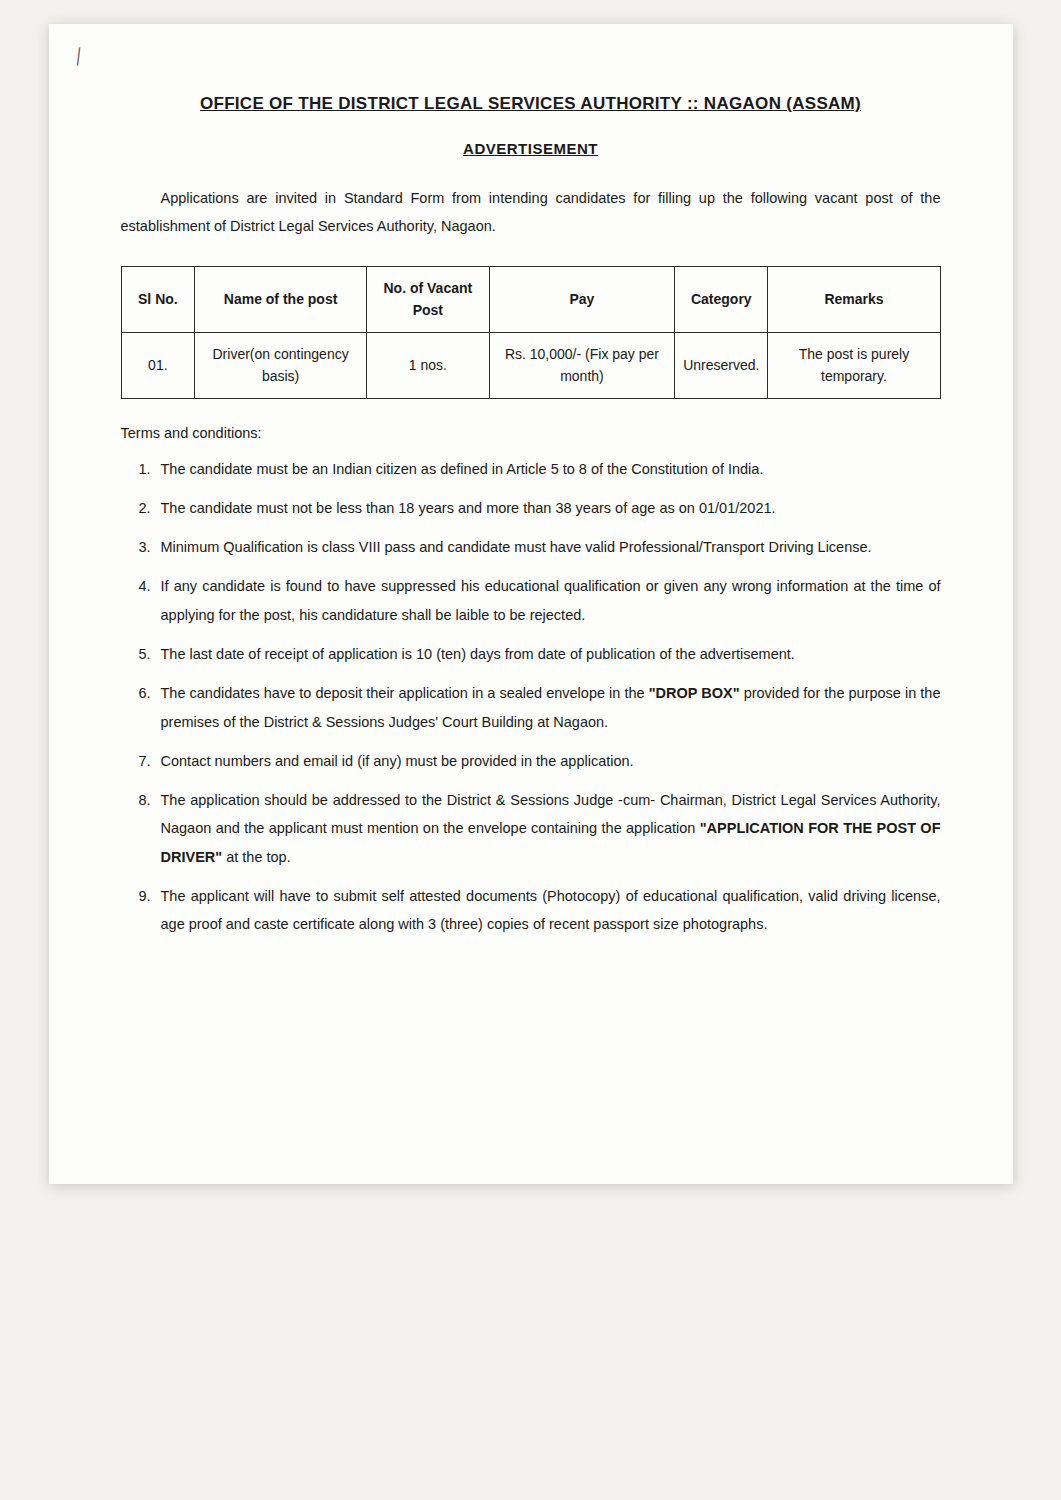/
OFFICE OF THE DISTRICT LEGAL SERVICES AUTHORITY :: NAGAON (ASSAM)
ADVERTISEMENT
Applications are invited in Standard Form from intending candidates for filling up the following vacant post of the establishment of District Legal Services Authority, Nagaon.
| Sl No. | Name of the post | No. of Vacant Post | Pay | Category | Remarks |
| --- | --- | --- | --- | --- | --- |
| 01. | Driver(on contingency basis) | 1 nos. | Rs. 10,000/- (Fix pay per month) | Unreserved. | The post is purely temporary. |
Terms and conditions:
The candidate must be an Indian citizen as defined in Article 5 to 8 of the Constitution of India.
The candidate must not be less than 18 years and more than 38 years of age as on 01/01/2021.
Minimum Qualification is class VIII pass and candidate must have valid Professional/Transport Driving License.
If any candidate is found to have suppressed his educational qualification or given any wrong information at the time of applying for the post, his candidature shall be laible to be rejected.
The last date of receipt of application is 10 (ten) days from date of publication of the advertisement.
The candidates have to deposit their application in a sealed envelope in the "DROP BOX" provided for the purpose in the premises of the District & Sessions Judges' Court Building at Nagaon.
Contact numbers and email id (if any) must be provided in the application.
The application should be addressed to the District & Sessions Judge -cum- Chairman, District Legal Services Authority, Nagaon and the applicant must mention on the envelope containing the application "APPLICATION FOR THE POST OF DRIVER" at the top.
The applicant will have to submit self attested documents (Photocopy) of educational qualification, valid driving license, age proof and caste certificate along with 3 (three) copies of recent passport size photographs.